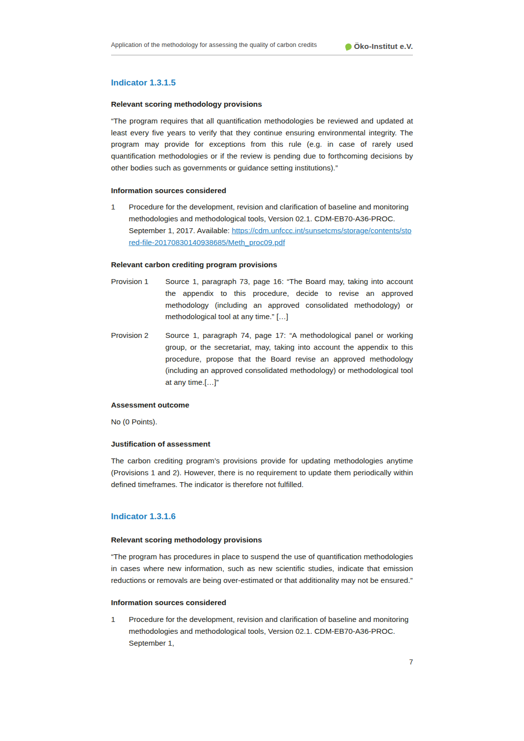Application of the methodology for assessing the quality of carbon credits
Öko-Institut e.V.
Indicator 1.3.1.5
Relevant scoring methodology provisions
“The program requires that all quantification methodologies be reviewed and updated at least every five years to verify that they continue ensuring environmental integrity. The program may provide for exceptions from this rule (e.g. in case of rarely used quantification methodologies or if the review is pending due to forthcoming decisions by other bodies such as governments or guidance setting institutions).”
Information sources considered
1
Procedure for the development, revision and clarification of baseline and monitoring methodologies and methodological tools, Version 02.1. CDM-EB70-A36-PROC. September 1, 2017. Available: https://cdm.unfccc.int/sunsetcms/storage/contents/stored-file-20170830140938685/Meth_proc09.pdf
Relevant carbon crediting program provisions
Provision 1
Source 1, paragraph 73, page 16: “The Board may, taking into account the appendix to this procedure, decide to revise an approved methodology (including an approved consolidated methodology) or methodological tool at any time.” […]
Provision 2
Source 1, paragraph 74, page 17: “A methodological panel or working group, or the secretariat, may, taking into account the appendix to this procedure, propose that the Board revise an approved methodology (including an approved consolidated methodology) or methodological tool at any time.[…]”
Assessment outcome
No (0 Points).
Justification of assessment
The carbon crediting program’s provisions provide for updating methodologies anytime (Provisions 1 and 2). However, there is no requirement to update them periodically within defined timeframes. The indicator is therefore not fulfilled.
Indicator 1.3.1.6
Relevant scoring methodology provisions
“The program has procedures in place to suspend the use of quantification methodologies in cases where new information, such as new scientific studies, indicate that emission reductions or removals are being over-estimated or that additionality may not be ensured.”
Information sources considered
1
Procedure for the development, revision and clarification of baseline and monitoring methodologies and methodological tools, Version 02.1. CDM-EB70-A36-PROC. September 1,
7